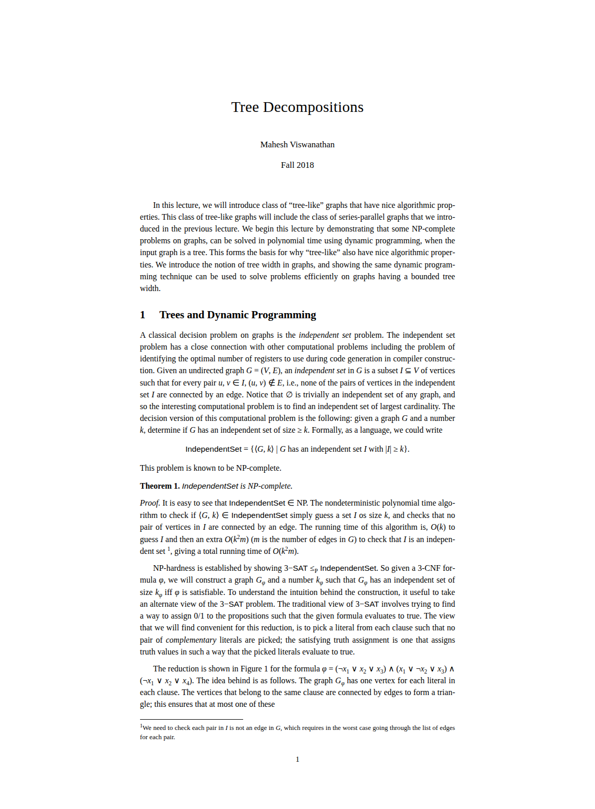Tree Decompositions
Mahesh Viswanathan
Fall 2018
In this lecture, we will introduce class of “tree-like” graphs that have nice algorithmic properties. This class of tree-like graphs will include the class of series-parallel graphs that we introduced in the previous lecture. We begin this lecture by demonstrating that some NP-complete problems on graphs, can be solved in polynomial time using dynamic programming, when the input graph is a tree. This forms the basis for why “tree-like” also have nice algorithmic properties. We introduce the notion of tree width in graphs, and showing the same dynamic programming technique can be used to solve problems efficiently on graphs having a bounded tree width.
1 Trees and Dynamic Programming
A classical decision problem on graphs is the independent set problem. The independent set problem has a close connection with other computational problems including the problem of identifying the optimal number of registers to use during code generation in compiler construction. Given an undirected graph G = (V, E), an independent set in G is a subset I ⊆ V of vertices such that for every pair u, v ∈ I, (u, v) ∉ E, i.e., none of the pairs of vertices in the independent set I are connected by an edge. Notice that ∅ is trivially an independent set of any graph, and so the interesting computational problem is to find an independent set of largest cardinality. The decision version of this computational problem is the following: given a graph G and a number k, determine if G has an independent set of size ≥ k. Formally, as a language, we could write
IndependentSet = {⟨G, k⟩ | G has an independent set I with |I| ≥ k}.
This problem is known to be NP-complete.
Theorem 1. IndependentSet is NP-complete.
Proof. It is easy to see that IndependentSet ∈ NP. The nondeterministic polynomial time algorithm to check if ⟨G, k⟩ ∈ IndependentSet simply guess a set I os size k, and checks that no pair of vertices in I are connected by an edge. The running time of this algorithm is, O(k) to guess I and then an extra O(k2m) (m is the number of edges in G) to check that I is an independent set 1, giving a total running time of O(k2m).
NP-hardness is established by showing 3−SAT ≤P IndependentSet. So given a 3-CNF formula φ, we will construct a graph Gφ and a number kφ such that Gφ has an independent set of size kφ iff φ is satisfiable. To understand the intuition behind the construction, it useful to take an alternate view of the 3−SAT problem. The traditional view of 3−SAT involves trying to find a way to assign 0/1 to the propositions such that the given formula evaluates to true. The view that we will find convenient for this reduction, is to pick a literal from each clause such that no pair of complementary literals are picked; the satisfying truth assignment is one that assigns truth values in such a way that the picked literals evaluate to true.
The reduction is shown in Figure 1 for the formula φ = (¬x1 ∨ x2 ∨ x3) ∧ (x1 ∨ ¬x2 ∨ x3) ∧ (¬x1 ∨ x2 ∨ x4). The idea behind is as follows. The graph Gφ has one vertex for each literal in each clause. The vertices that belong to the same clause are connected by edges to form a triangle; this ensures that at most one of these
1We need to check each pair in I is not an edge in G, which requires in the worst case going through the list of edges for each pair.
1